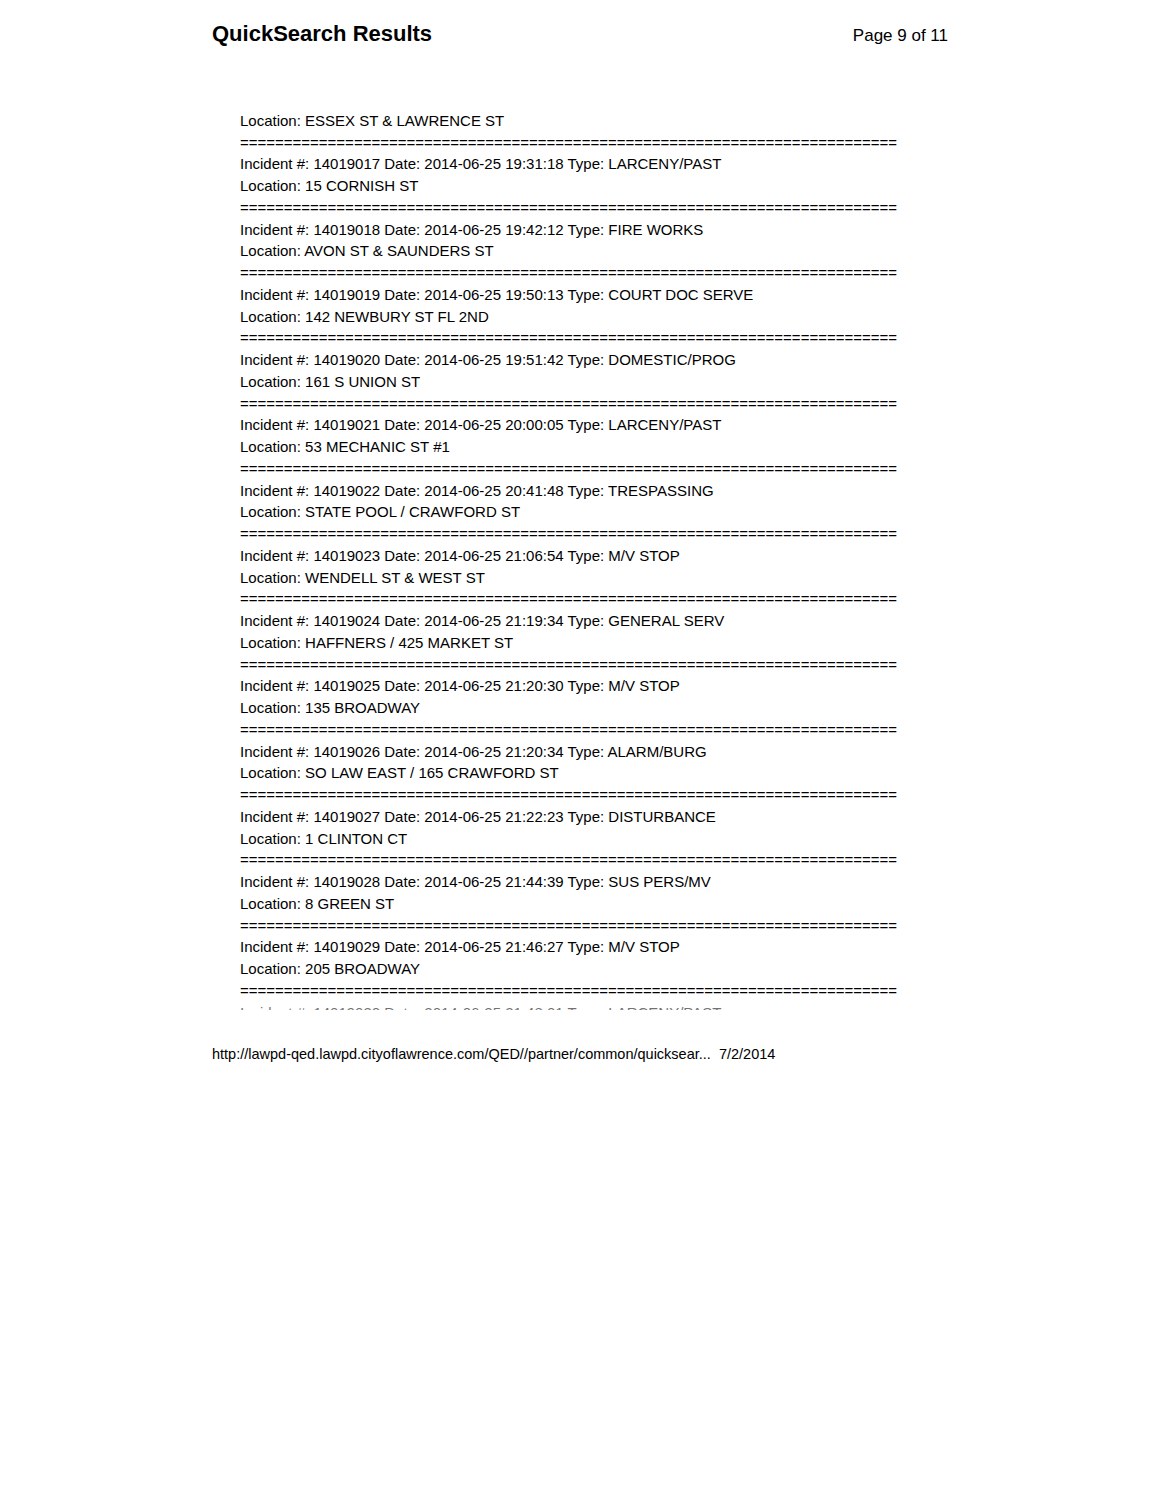QuickSearch Results
Page 9 of 11
Location: ESSEX ST & LAWRENCE ST
===========================================================================
Incident #: 14019017 Date: 2014-06-25 19:31:18 Type: LARCENY/PAST
Location: 15 CORNISH ST
===========================================================================
Incident #: 14019018 Date: 2014-06-25 19:42:12 Type: FIRE WORKS
Location: AVON ST & SAUNDERS ST
===========================================================================
Incident #: 14019019 Date: 2014-06-25 19:50:13 Type: COURT DOC SERVE
Location: 142 NEWBURY ST FL 2ND
===========================================================================
Incident #: 14019020 Date: 2014-06-25 19:51:42 Type: DOMESTIC/PROG
Location: 161 S UNION ST
===========================================================================
Incident #: 14019021 Date: 2014-06-25 20:00:05 Type: LARCENY/PAST
Location: 53 MECHANIC ST #1
===========================================================================
Incident #: 14019022 Date: 2014-06-25 20:41:48 Type: TRESPASSING
Location: STATE POOL / CRAWFORD ST
===========================================================================
Incident #: 14019023 Date: 2014-06-25 21:06:54 Type: M/V STOP
Location: WENDELL ST & WEST ST
===========================================================================
Incident #: 14019024 Date: 2014-06-25 21:19:34 Type: GENERAL SERV
Location: HAFFNERS / 425 MARKET ST
===========================================================================
Incident #: 14019025 Date: 2014-06-25 21:20:30 Type: M/V STOP
Location: 135 BROADWAY
===========================================================================
Incident #: 14019026 Date: 2014-06-25 21:20:34 Type: ALARM/BURG
Location: SO LAW EAST / 165 CRAWFORD ST
===========================================================================
Incident #: 14019027 Date: 2014-06-25 21:22:23 Type: DISTURBANCE
Location: 1 CLINTON CT
===========================================================================
Incident #: 14019028 Date: 2014-06-25 21:44:39 Type: SUS PERS/MV
Location: 8 GREEN ST
===========================================================================
Incident #: 14019029 Date: 2014-06-25 21:46:27 Type: M/V STOP
Location: 205 BROADWAY
===========================================================================
Incident #: 14019030 Date: 2014-06-25 21:48:01 Type: LARCENY/PAST
http://lawpd-qed.lawpd.cityoflawrence.com/QED//partner/common/quicksear... 7/2/2014